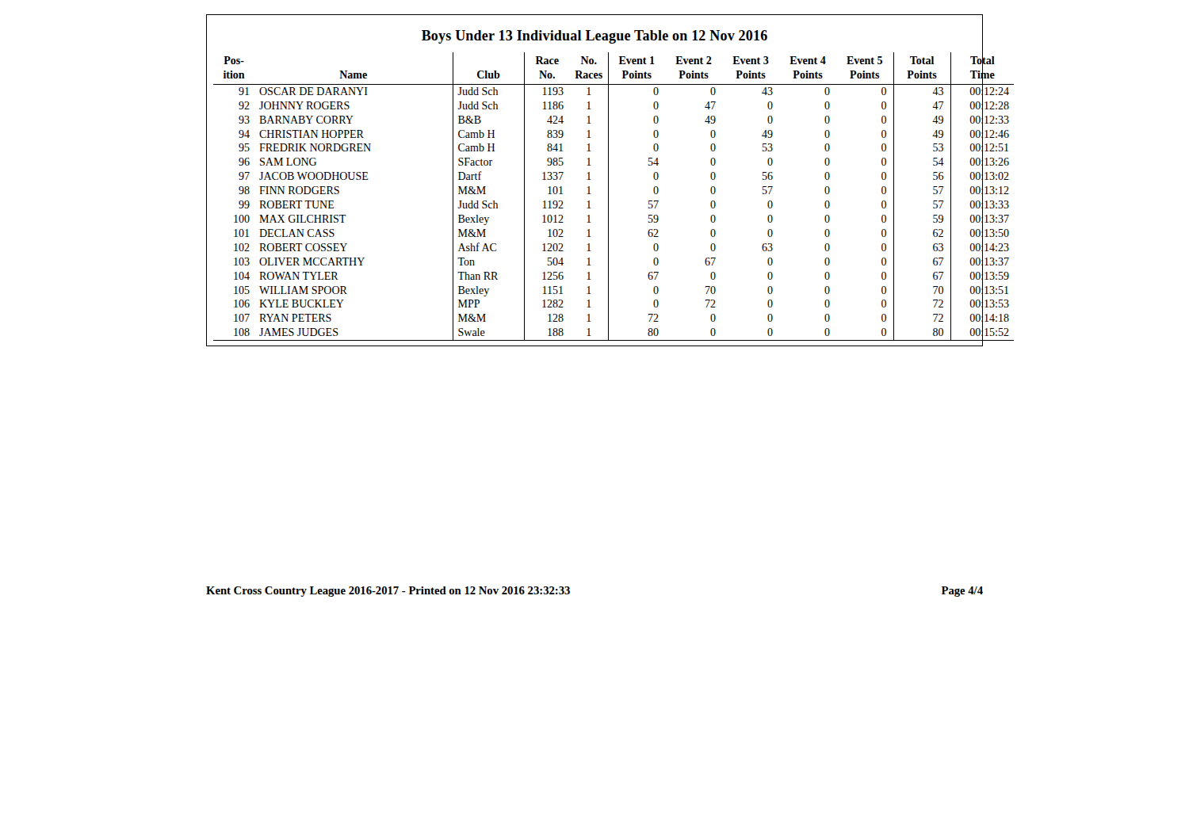Boys Under 13 Individual League Table on 12 Nov 2016
| Pos- | | | Race | No. | Event 1 | Event 2 | Event 3 | Event 4 | Event 5 | Total | Total |
| --- | --- | --- | --- | --- | --- | --- | --- | --- | --- | --- | --- |
| ition | Name | Club | No. | Races | Points | Points | Points | Points | Points | Points | Time |
| 91 | OSCAR DE DARANYI | Judd Sch | 1193 | 1 | 0 | 0 | 43 | 0 | 0 | 43 | 00:12:24 |
| 92 | JOHNNY ROGERS | Judd Sch | 1186 | 1 | 0 | 47 | 0 | 0 | 0 | 47 | 00:12:28 |
| 93 | BARNABY CORRY | B&B | 424 | 1 | 0 | 49 | 0 | 0 | 0 | 49 | 00:12:33 |
| 94 | CHRISTIAN HOPPER | Camb H | 839 | 1 | 0 | 0 | 49 | 0 | 0 | 49 | 00:12:46 |
| 95 | FREDRIK NORDGREN | Camb H | 841 | 1 | 0 | 0 | 53 | 0 | 0 | 53 | 00:12:51 |
| 96 | SAM LONG | SFactor | 985 | 1 | 54 | 0 | 0 | 0 | 0 | 54 | 00:13:26 |
| 97 | JACOB WOODHOUSE | Dartf | 1337 | 1 | 0 | 0 | 56 | 0 | 0 | 56 | 00:13:02 |
| 98 | FINN RODGERS | M&M | 101 | 1 | 0 | 0 | 57 | 0 | 0 | 57 | 00:13:12 |
| 99 | ROBERT TUNE | Judd Sch | 1192 | 1 | 57 | 0 | 0 | 0 | 0 | 57 | 00:13:33 |
| 100 | MAX GILCHRIST | Bexley | 1012 | 1 | 59 | 0 | 0 | 0 | 0 | 59 | 00:13:37 |
| 101 | DECLAN CASS | M&M | 102 | 1 | 62 | 0 | 0 | 0 | 0 | 62 | 00:13:50 |
| 102 | ROBERT COSSEY | Ashf AC | 1202 | 1 | 0 | 0 | 63 | 0 | 0 | 63 | 00:14:23 |
| 103 | OLIVER MCCARTHY | Ton | 504 | 1 | 0 | 67 | 0 | 0 | 0 | 67 | 00:13:37 |
| 104 | ROWAN TYLER | Than RR | 1256 | 1 | 67 | 0 | 0 | 0 | 0 | 67 | 00:13:59 |
| 105 | WILLIAM SPOOR | Bexley | 1151 | 1 | 0 | 70 | 0 | 0 | 0 | 70 | 00:13:51 |
| 106 | KYLE BUCKLEY | MPP | 1282 | 1 | 0 | 72 | 0 | 0 | 0 | 72 | 00:13:53 |
| 107 | RYAN PETERS | M&M | 128 | 1 | 72 | 0 | 0 | 0 | 0 | 72 | 00:14:18 |
| 108 | JAMES JUDGES | Swale | 188 | 1 | 80 | 0 | 0 | 0 | 0 | 80 | 00:15:52 |
Kent Cross Country League 2016-2017 - Printed on 12 Nov 2016 23:32:33
Page 4/4